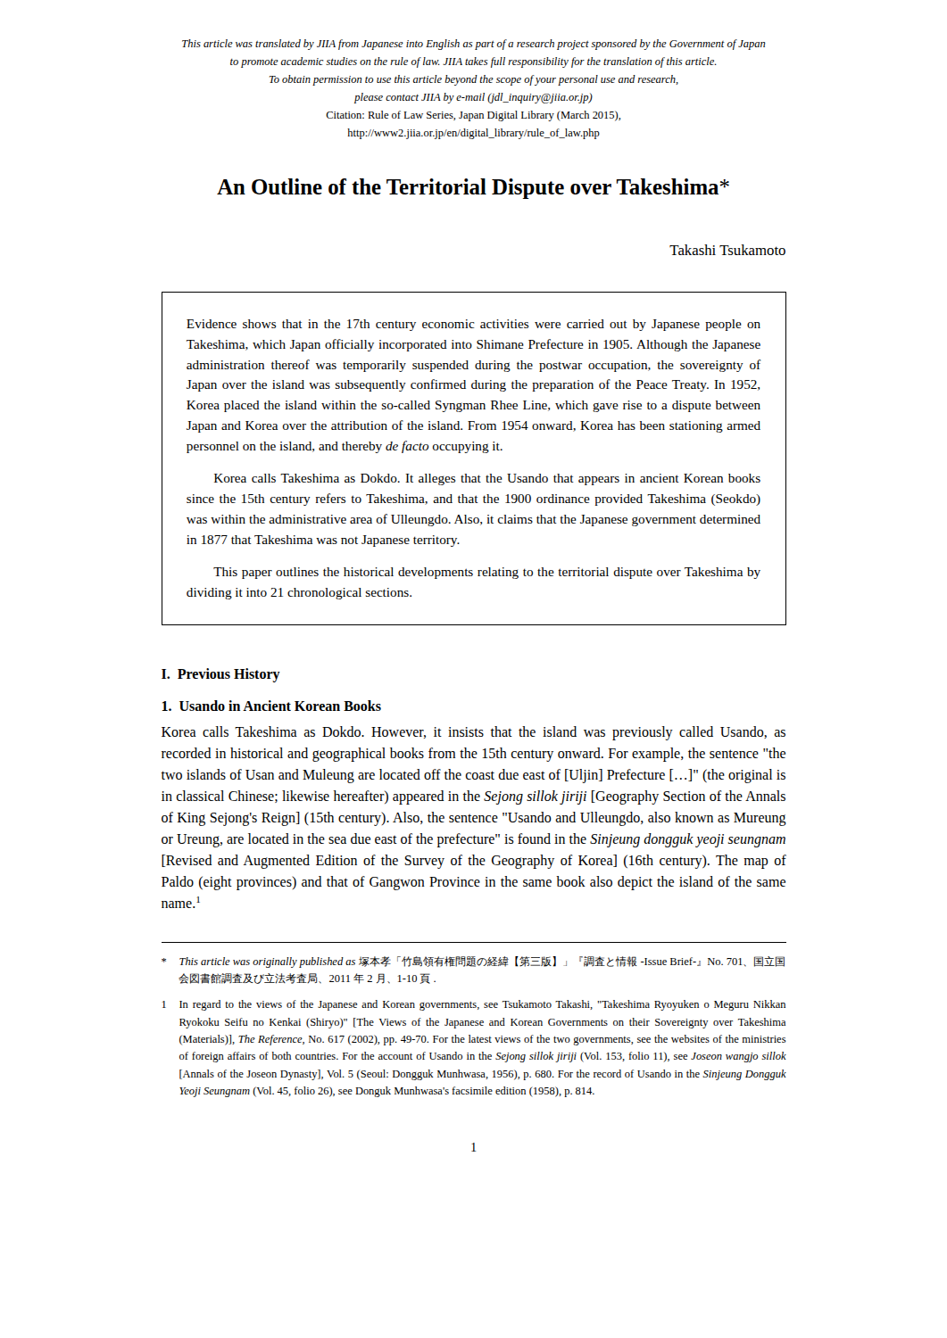This article was translated by JIIA from Japanese into English as part of a research project sponsored by the Government of Japan
to promote academic studies on the rule of law. JIIA takes full responsibility for the translation of this article.
To obtain permission to use this article beyond the scope of your personal use and research,
please contact JIIA by e-mail (jdl_inquiry@jiia.or.jp)
Citation: Rule of Law Series, Japan Digital Library (March 2015),
http://www2.jiia.or.jp/en/digital_library/rule_of_law.php
An Outline of the Territorial Dispute over Takeshima*
Takashi Tsukamoto
Evidence shows that in the 17th century economic activities were carried out by Japanese people on Takeshima, which Japan officially incorporated into Shimane Prefecture in 1905. Although the Japanese administration thereof was temporarily suspended during the postwar occupation, the sovereignty of Japan over the island was subsequently confirmed during the preparation of the Peace Treaty. In 1952, Korea placed the island within the so-called Syngman Rhee Line, which gave rise to a dispute between Japan and Korea over the attribution of the island. From 1954 onward, Korea has been stationing armed personnel on the island, and thereby de facto occupying it.
Korea calls Takeshima as Dokdo. It alleges that the Usando that appears in ancient Korean books since the 15th century refers to Takeshima, and that the 1900 ordinance provided Takeshima (Seokdo) was within the administrative area of Ulleungdo. Also, it claims that the Japanese government determined in 1877 that Takeshima was not Japanese territory.
This paper outlines the historical developments relating to the territorial dispute over Takeshima by dividing it into 21 chronological sections.
I. Previous History
1. Usando in Ancient Korean Books
Korea calls Takeshima as Dokdo. However, it insists that the island was previously called Usando, as recorded in historical and geographical books from the 15th century onward. For example, the sentence "the two islands of Usan and Muleung are located off the coast due east of [Uljin] Prefecture […]" (the original is in classical Chinese; likewise hereafter) appeared in the Sejong sillok jiriji [Geography Section of the Annals of King Sejong's Reign] (15th century). Also, the sentence "Usando and Ulleungdo, also known as Mureung or Ureung, are located in the sea due east of the prefecture" is found in the Sinjeung dongguk yeoji seungnam [Revised and Augmented Edition of the Survey of the Geography of Korea] (16th century). The map of Paldo (eight provinces) and that of Gangwon Province in the same book also depict the island of the same name.1
*
This article was originally published as 塚本孝「竹島領有権問題の経緯【第三版】」『調査と情報 -Issue Brief-』No. 701、国立国会図書館調査及び立法考査局、2011 年 2 月、1-10 頁 .
1
In regard to the views of the Japanese and Korean governments, see Tsukamoto Takashi, "Takeshima Ryoyuken o Meguru Nikkan Ryokoku Seifu no Kenkai (Shiryo)" [The Views of the Japanese and Korean Governments on their Sovereignty over Takeshima (Materials)], The Reference, No. 617 (2002), pp. 49-70. For the latest views of the two governments, see the websites of the ministries of foreign affairs of both countries. For the account of Usando in the Sejong sillok jiriji (Vol. 153, folio 11), see Joseon wangjo sillok [Annals of the Joseon Dynasty], Vol. 5 (Seoul: Dongguk Munhwasa, 1956), p. 680. For the record of Usando in the Sinjeung Dongguk Yeoji Seungnam (Vol. 45, folio 26), see Donguk Munhwasa's facsimile edition (1958), p. 814.
1